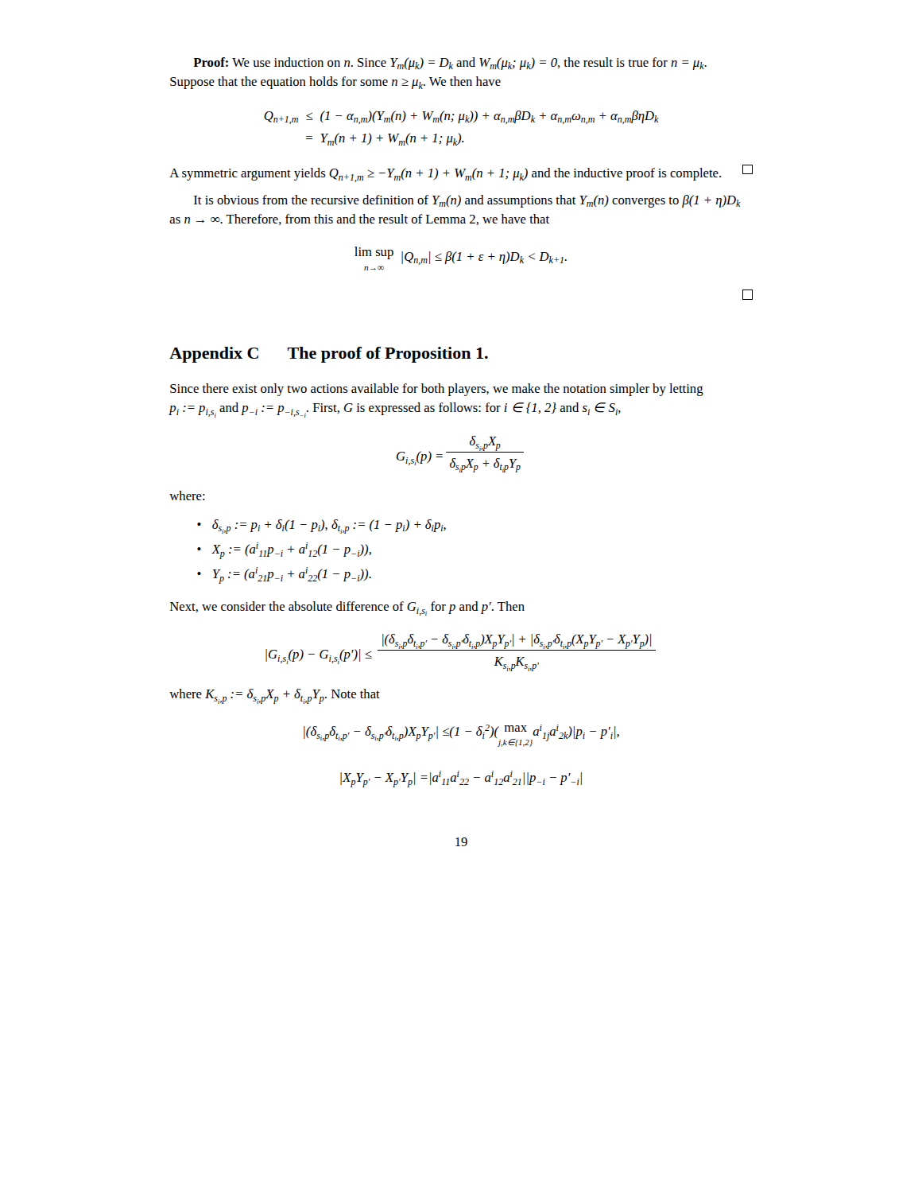Proof: We use induction on n. Since Ym(μk) = Dk and Wm(μk; μk) = 0, the result is true for n = μk. Suppose that the equation holds for some n ≥ μk. We then have
| Q n+1,m | ≤ | (1 − α n,m )(Y m (n) + W m (n; μ k )) + α n,m βD k + α n,m ω n,m + α n,m βηD k |
| | = | Y m (n + 1) + W m (n + 1; μ k ). |
A symmetric argument yields Qn+1,m ≥ −Ym(n + 1) + Wm(n + 1; μk) and the inductive proof is complete.
It is obvious from the recursive definition of Ym(n) and assumptions that Ym(n) converges to β(1 + η)Dk as n → ∞. Therefore, from this and the result of Lemma 2, we have that
lim sup n→∞ |Qn,m| ≤ β(1 + ε + η)Dk < Dk+1.
Appendix C The proof of Proposition 1.
Since there exist only two actions available for both players, we make the notation simpler by letting pi := pi,si and p−i := p−i,s−i. First, G is expressed as follows: for i ∈ {1, 2} and si ∈ Si,
Gi,si(p) =δsi,pXp δsipXp + δtipYp
where:
δsi,p := pi + δi(1 − pi), δti,p := (1 − pi) + δipi,
Xp := (ai11p−i + ai12(1 − p−i)),
Yp := (ai21p−i + ai22(1 − p−i)).
Next, we consider the absolute difference of Gi,si for p and p′. Then
|Gi,si(p) − Gi,si(p′)| ≤ |(δsi,pδti,p′ − δsi,p′δti,p)XpYp′| + |δsi,p′δti,p(XpYp′ − Xp′Yp)| Ksi,pKsi,p′
where Ksi,p := δsi,pXp + δti,pYp. Note that
|(δsi,pδti,p′ − δsi,p′δti,p)XpYp′| ≤(1 − δi2)(max j,k∈{1,2}ai1jai2k)|pi − p′i|,
|XpYp′ − Xp′Yp| =|ai11ai22 − ai12ai21||p−i − p′−i|
19